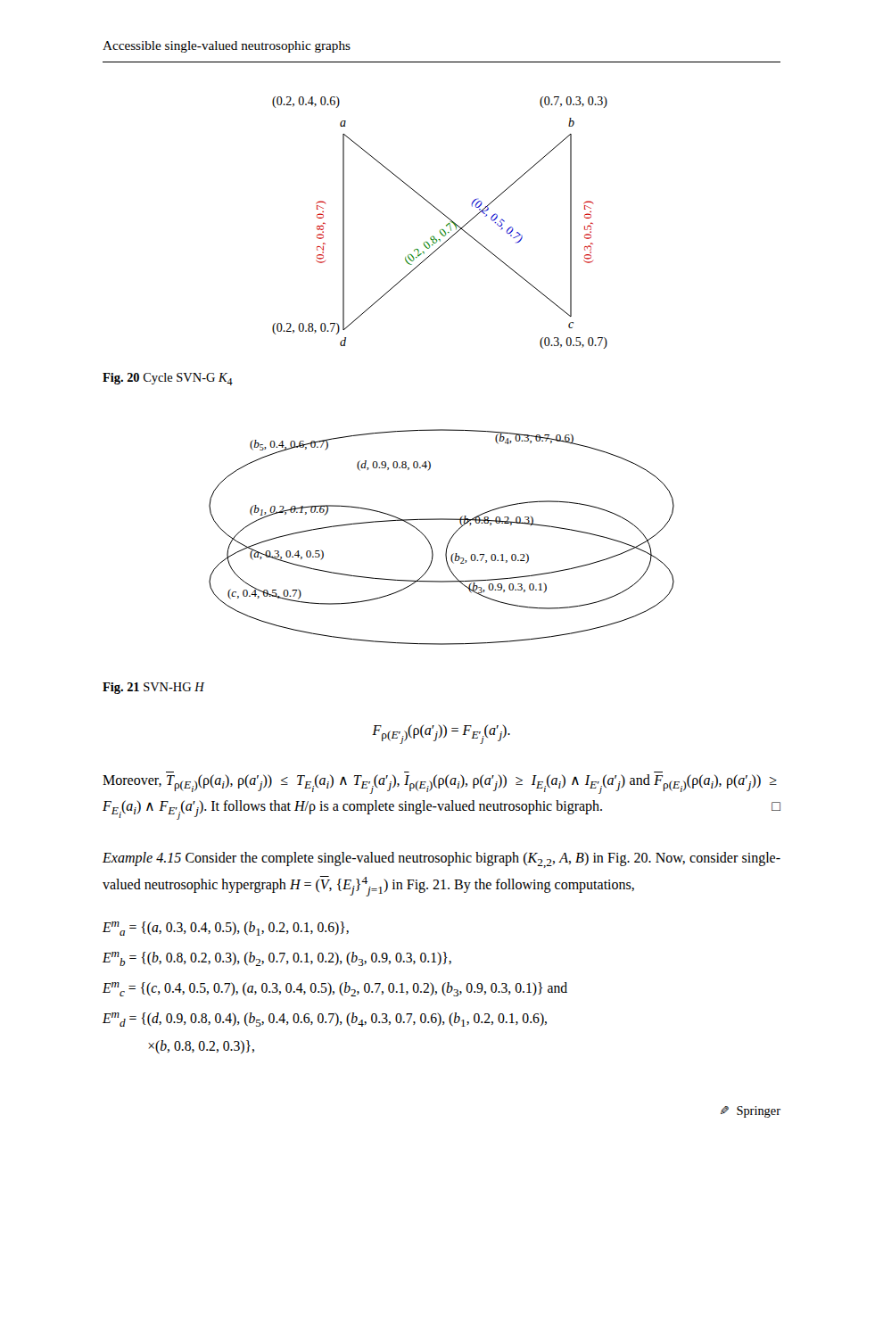Accessible single-valued neutrosophic graphs
(0.2, 0.4, 0.6) (0.7, 0.3, 0.3) (0.2, 0.8, 0.7) (0.3, 0.5, 0.7) a b d c (0.2, 0.8, 0.7) (0.3, 0.5, 0.7) (0.2, 0.8, 0.7) (0.2, 0.5, 0.7)
Fig. 20 Cycle SVN-G K4
(b5, 0.4, 0.6, 0.7) (b4, 0.3, 0.7, 0.6) (d, 0.9, 0.8, 0.4) (b1, 0.2, 0.1, 0.6) (b, 0.8, 0.2, 0.3) (a, 0.3, 0.4, 0.5) (b2, 0.7, 0.1, 0.2) (c, 0.4, 0.5, 0.7) (b3, 0.9, 0.3, 0.1)
Fig. 21 SVN-HG H
Fρ(E′j)(ρ(a′j)) = FE′j(a′j).
Moreover, Tρ(Ei)(ρ(ai), ρ(a′j)) ≤ TEi(ai) ∧ TE′j(a′j), Iρ(Ei)(ρ(ai), ρ(a′j)) ≥ IEi(ai) ∧ IE′j(a′j) and Fρ(Ei)(ρ(ai), ρ(a′j)) ≥ FEi(ai) ∧ FE′j(a′j). It follows that H/ρ is a complete single-valued neutrosophic bigraph. □
Example 4.15 Consider the complete single-valued neutrosophic bigraph (K2,2, A, B) in Fig. 20. Now, consider single-valued neutrosophic hypergraph H = (V, {Ej}4j=1) in Fig. 21. By the following computations,
Ema = {(a, 0.3, 0.4, 0.5), (b1, 0.2, 0.1, 0.6)},
Emb = {(b, 0.8, 0.2, 0.3), (b2, 0.7, 0.1, 0.2), (b3, 0.9, 0.3, 0.1)},
Emc = {(c, 0.4, 0.5, 0.7), (a, 0.3, 0.4, 0.5), (b2, 0.7, 0.1, 0.2), (b3, 0.9, 0.3, 0.1)} and
Emd = {(d, 0.9, 0.8, 0.4), (b5, 0.4, 0.6, 0.7), (b4, 0.3, 0.7, 0.6), (b1, 0.2, 0.1, 0.6),
×(b, 0.8, 0.2, 0.3)},
✎ Springer